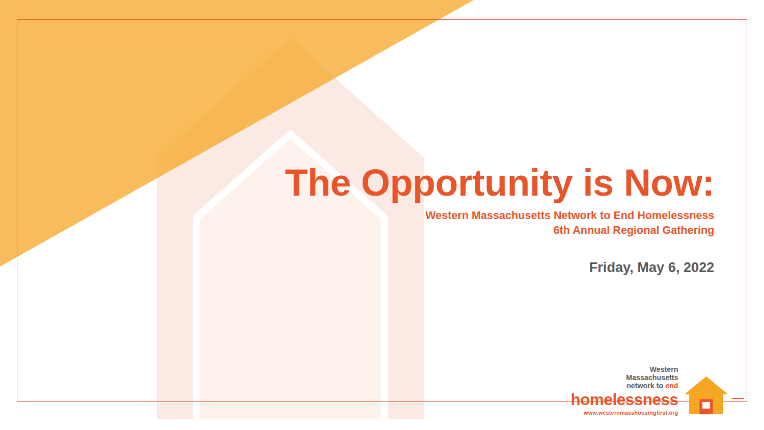The Opportunity is Now:
Western Massachusetts Network to End Homelessness
6th Annual Regional Gathering
Friday, May 6, 2022
Western
Massachusetts
network to end homelessness www.westernmasshousingfirst.org